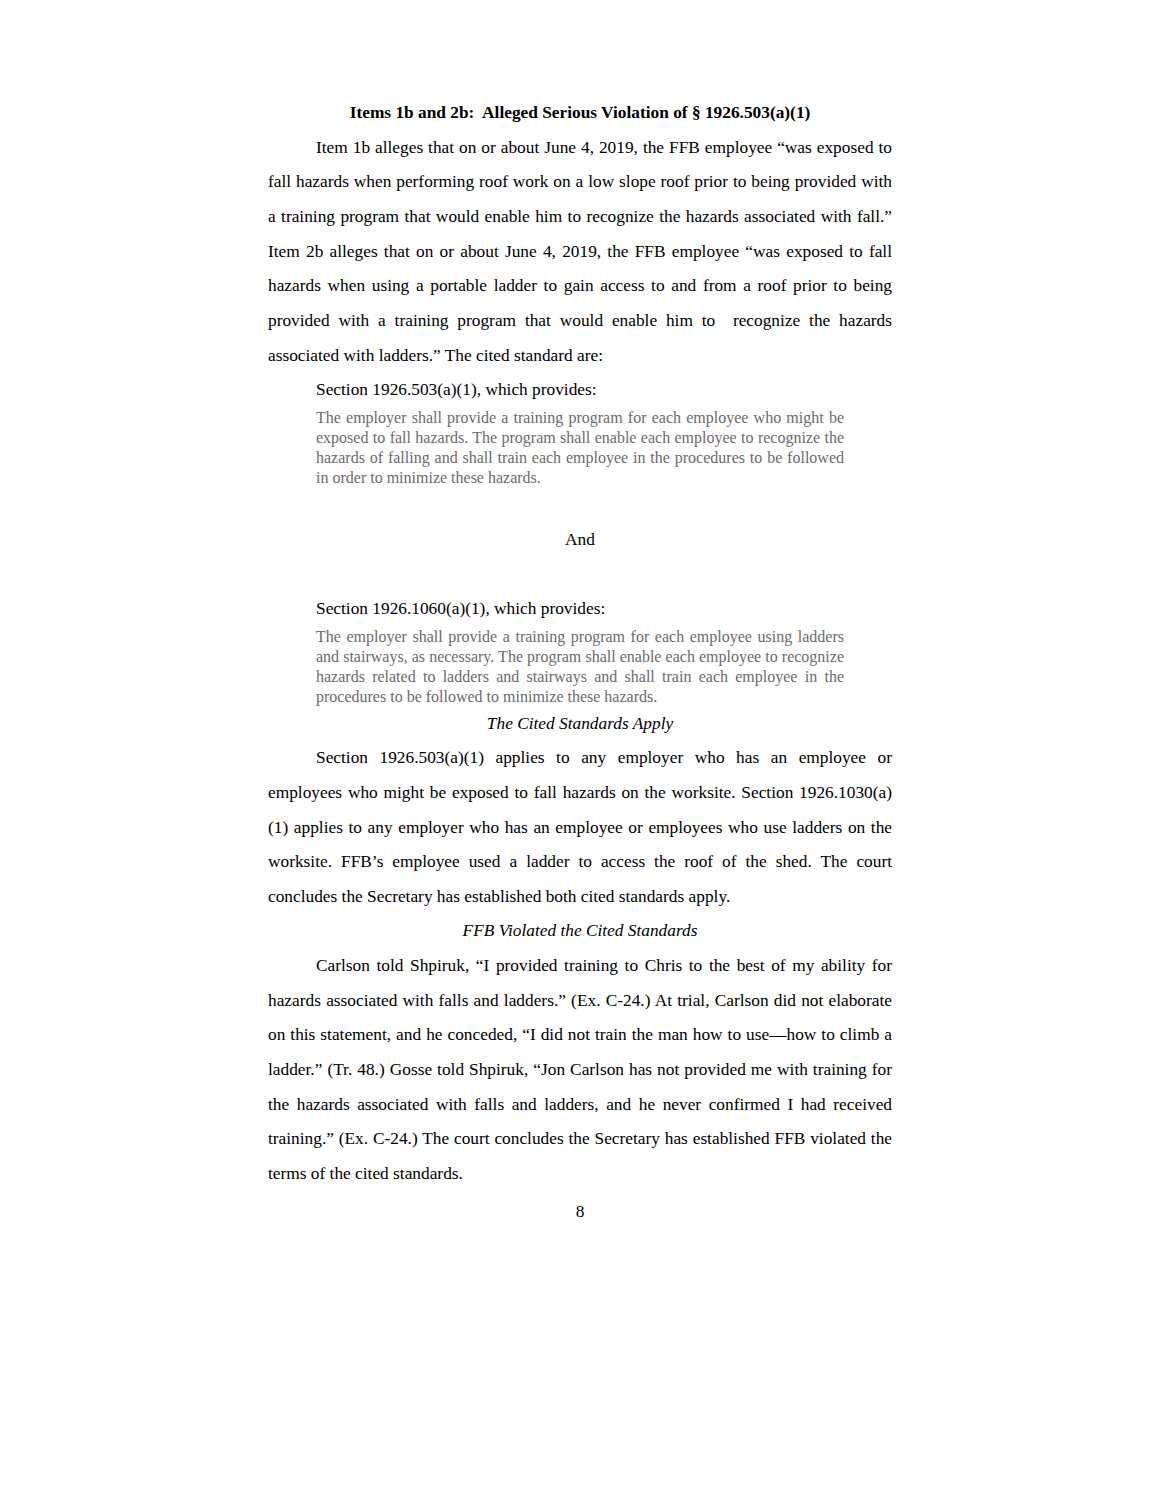Items 1b and 2b: Alleged Serious Violation of § 1926.503(a)(1)
Item 1b alleges that on or about June 4, 2019, the FFB employee “was exposed to fall hazards when performing roof work on a low slope roof prior to being provided with a training program that would enable him to recognize the hazards associated with fall.” Item 2b alleges that on or about June 4, 2019, the FFB employee “was exposed to fall hazards when using a portable ladder to gain access to and from a roof prior to being provided with a training program that would enable him to recognize the hazards associated with ladders.” The cited standard are:
Section 1926.503(a)(1), which provides:
The employer shall provide a training program for each employee who might be exposed to fall hazards. The program shall enable each employee to recognize the hazards of falling and shall train each employee in the procedures to be followed in order to minimize these hazards.
And
Section 1926.1060(a)(1), which provides:
The employer shall provide a training program for each employee using ladders and stairways, as necessary. The program shall enable each employee to recognize hazards related to ladders and stairways and shall train each employee in the procedures to be followed to minimize these hazards.
The Cited Standards Apply
Section 1926.503(a)(1) applies to any employer who has an employee or employees who might be exposed to fall hazards on the worksite. Section 1926.1030(a)(1) applies to any employer who has an employee or employees who use ladders on the worksite. FFB’s employee used a ladder to access the roof of the shed. The court concludes the Secretary has established both cited standards apply.
FFB Violated the Cited Standards
Carlson told Shpiruk, “I provided training to Chris to the best of my ability for hazards associated with falls and ladders.” (Ex. C-24.) At trial, Carlson did not elaborate on this statement, and he conceded, “I did not train the man how to use—how to climb a ladder.” (Tr. 48.) Gosse told Shpiruk, “Jon Carlson has not provided me with training for the hazards associated with falls and ladders, and he never confirmed I had received training.” (Ex. C-24.) The court concludes the Secretary has established FFB violated the terms of the cited standards.
8